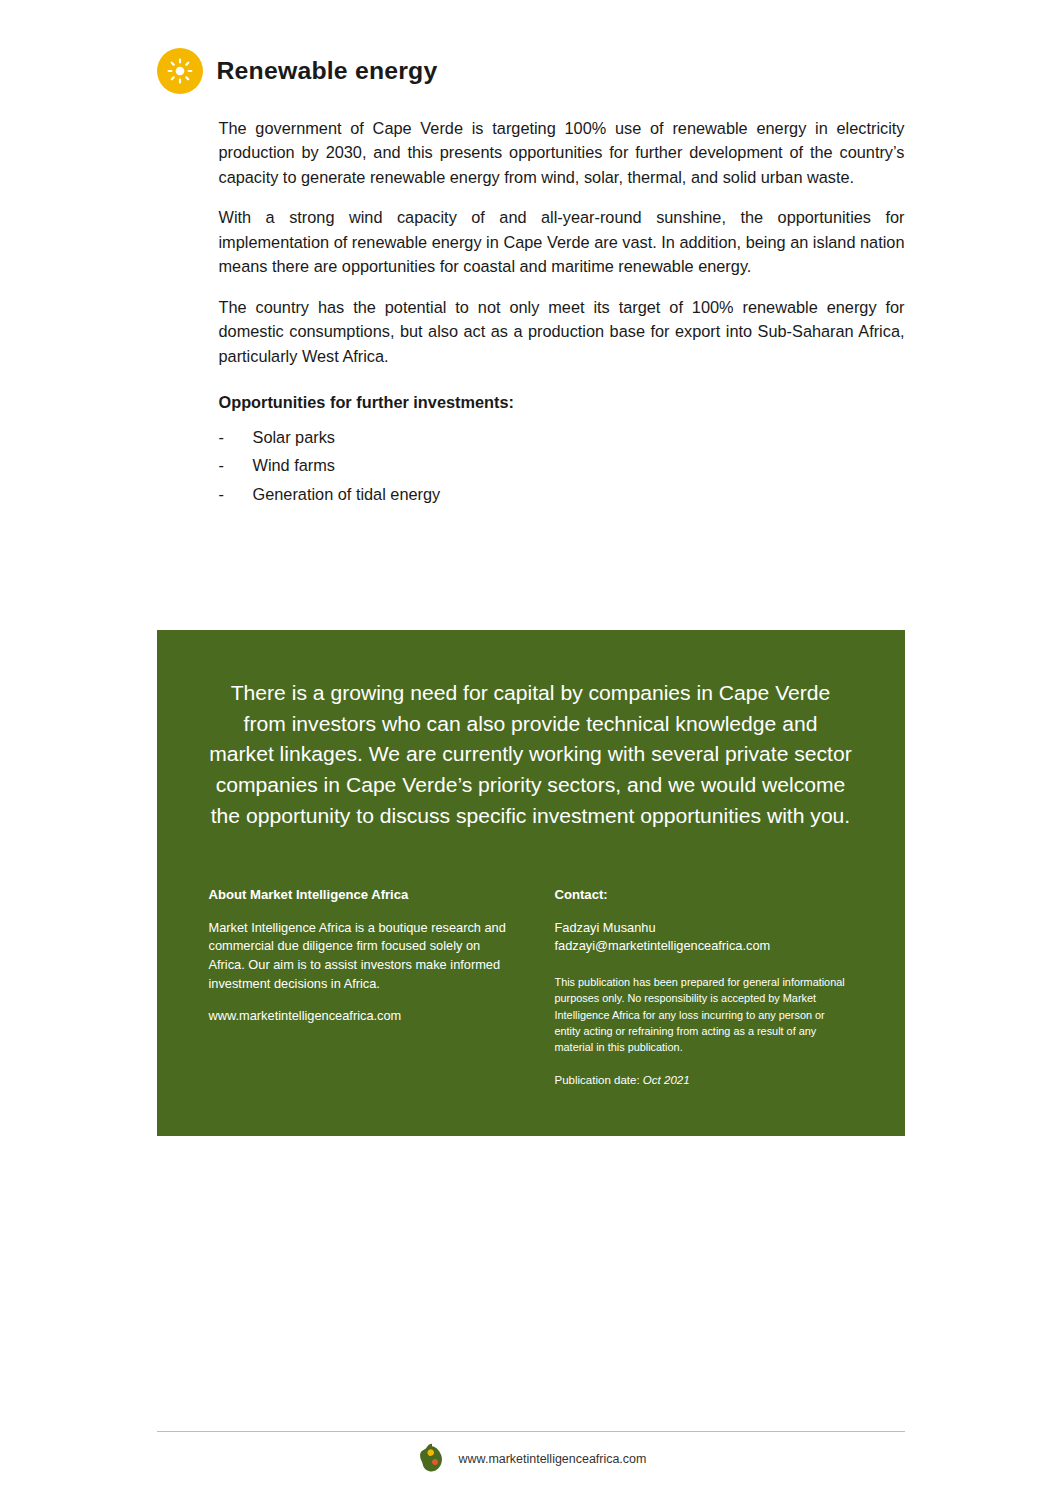Renewable energy
The government of Cape Verde is targeting 100% use of renewable energy in electricity production by 2030, and this presents opportunities for further development of the country’s capacity to generate renewable energy from wind, solar, thermal, and solid urban waste.
With a strong wind capacity of and all-year-round sunshine, the opportunities for implementation of renewable energy in Cape Verde are vast. In addition, being an island nation means there are opportunities for coastal and maritime renewable energy.
The country has the potential to not only meet its target of 100% renewable energy for domestic consumptions, but also act as a production base for export into Sub-Saharan Africa, particularly West Africa.
Opportunities for further investments:
Solar parks
Wind farms
Generation of tidal energy
There is a growing need for capital by companies in Cape Verde from investors who can also provide technical knowledge and market linkages. We are currently working with several private sector companies in Cape Verde’s priority sectors, and we would welcome the opportunity to discuss specific investment opportunities with you.
About Market Intelligence Africa
Market Intelligence Africa is a boutique research and commercial due diligence firm focused solely on Africa. Our aim is to assist investors make informed investment decisions in Africa.
www.marketintelligenceafrica.com
Contact:
Fadzayi Musanhu
fadzayi@marketintelligenceafrica.com
This publication has been prepared for general informational purposes only. No responsibility is accepted by Market Intelligence Africa for any loss incurring to any person or entity acting or refraining from acting as a result of any material in this publication.
Publication date: Oct 2021
www.marketintelligenceafrica.com